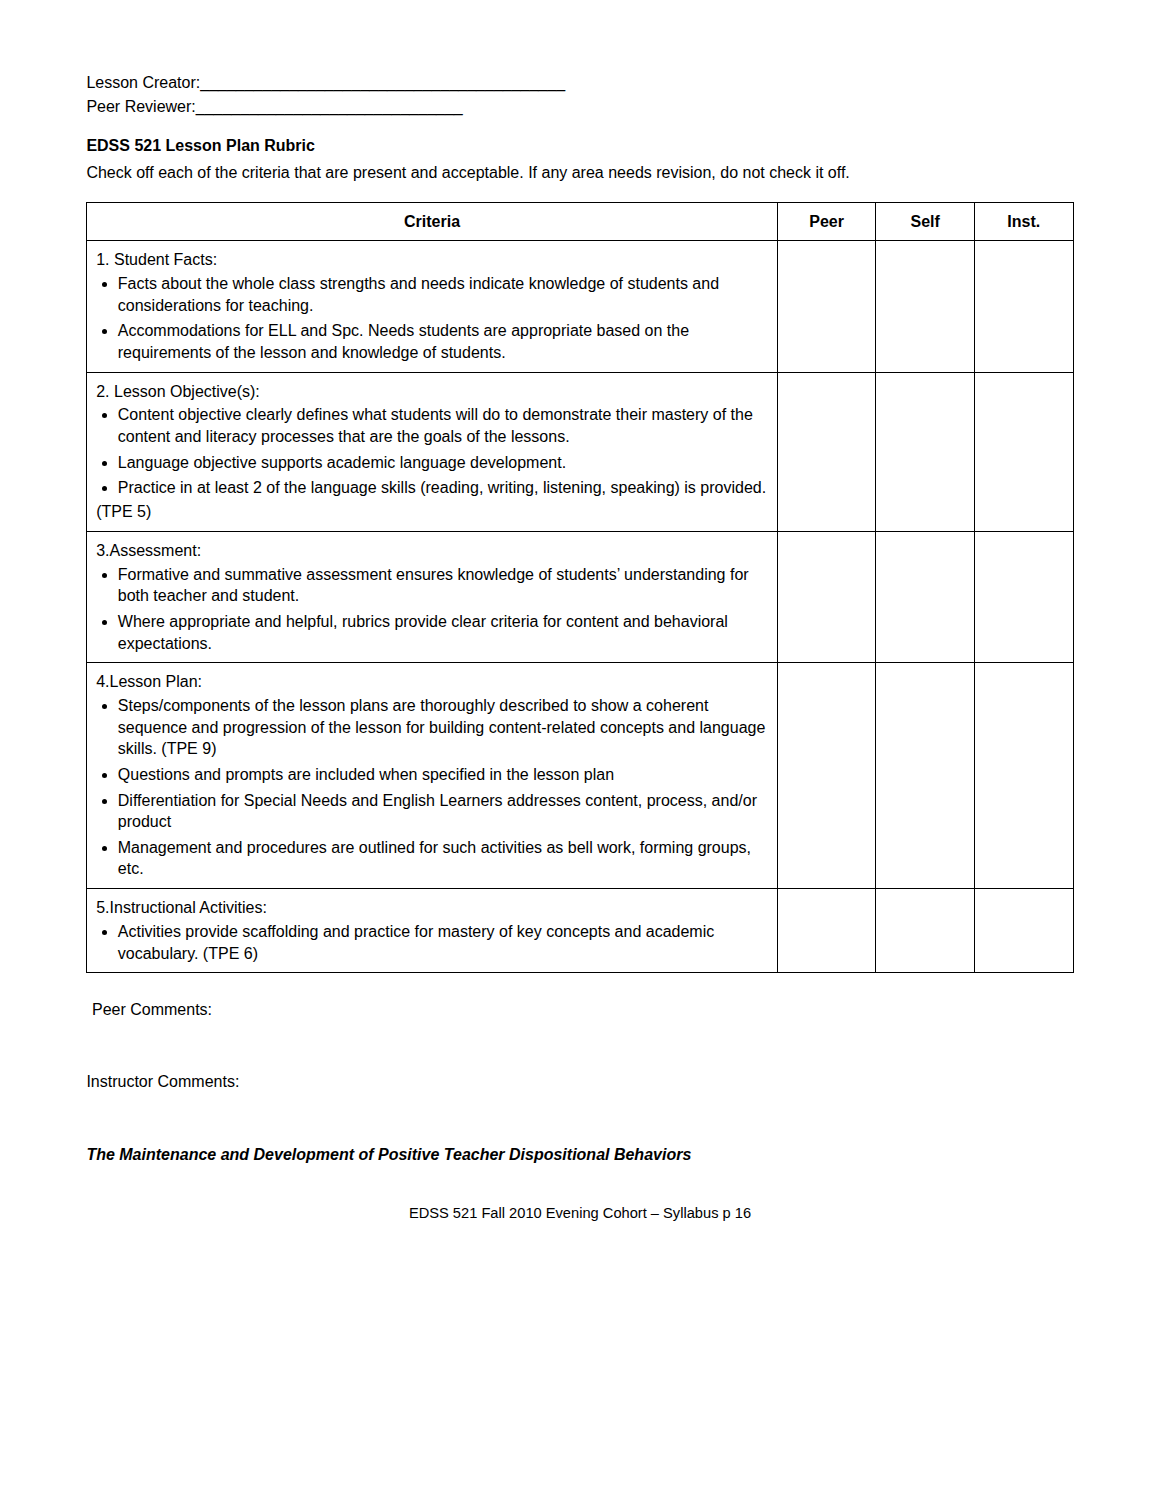Lesson Creator:_________________________________________
Peer Reviewer:______________________________
EDSS 521 Lesson Plan Rubric
Check off each of the criteria that are present and acceptable. If any area needs revision, do not check it off.
| Criteria | Peer | Self | Inst. |
| --- | --- | --- | --- |
| 1. Student Facts: Facts about the whole class strengths and needs indicate knowledge of students and considerations for teaching. Accommodations for ELL and Spc. Needs students are appropriate based on the requirements of the lesson and knowledge of students. | | | |
| 2. Lesson Objective(s): Content objective clearly defines what students will do to demonstrate their mastery of the content and literacy processes that are the goals of the lessons. Language objective supports academic language development. Practice in at least 2 of the language skills (reading, writing, listening, speaking) is provided. (TPE 5) | | | |
| 3.Assessment: Formative and summative assessment ensures knowledge of students’ understanding for both teacher and student. Where appropriate and helpful, rubrics provide clear criteria for content and behavioral expectations. | | | |
| 4.Lesson Plan: Steps/components of the lesson plans are thoroughly described to show a coherent sequence and progression of the lesson for building content-related concepts and language skills. (TPE 9) Questions and prompts are included when specified in the lesson plan Differentiation for Special Needs and English Learners addresses content, process, and/or product Management and procedures are outlined for such activities as bell work, forming groups, etc. | | | |
| 5.Instructional Activities: Activities provide scaffolding and practice for mastery of key concepts and academic vocabulary. (TPE 6) | | | |
Peer Comments:
Instructor Comments:
The Maintenance and Development of Positive Teacher Dispositional Behaviors
EDSS 521 Fall 2010 Evening Cohort – Syllabus p 16